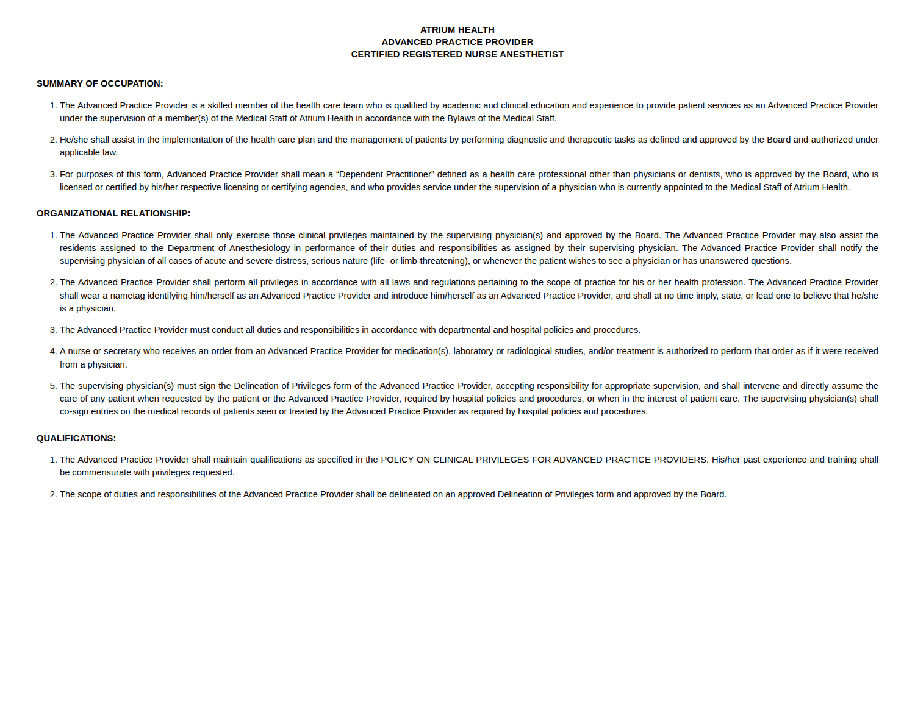ATRIUM HEALTH
ADVANCED PRACTICE PROVIDER
CERTIFIED REGISTERED NURSE ANESTHETIST
SUMMARY OF OCCUPATION:
The Advanced Practice Provider is a skilled member of the health care team who is qualified by academic and clinical education and experience to provide patient services as an Advanced Practice Provider under the supervision of a member(s) of the Medical Staff of Atrium Health in accordance with the Bylaws of the Medical Staff.
He/she shall assist in the implementation of the health care plan and the management of patients by performing diagnostic and therapeutic tasks as defined and approved by the Board and authorized under applicable law.
For purposes of this form, Advanced Practice Provider shall mean a “Dependent Practitioner” defined as a health care professional other than physicians or dentists, who is approved by the Board, who is licensed or certified by his/her respective licensing or certifying agencies, and who provides service under the supervision of a physician who is currently appointed to the Medical Staff of Atrium Health.
ORGANIZATIONAL RELATIONSHIP:
The Advanced Practice Provider shall only exercise those clinical privileges maintained by the supervising physician(s) and approved by the Board. The Advanced Practice Provider may also assist the residents assigned to the Department of Anesthesiology in performance of their duties and responsibilities as assigned by their supervising physician. The Advanced Practice Provider shall notify the supervising physician of all cases of acute and severe distress, serious nature (life- or limb-threatening), or whenever the patient wishes to see a physician or has unanswered questions.
The Advanced Practice Provider shall perform all privileges in accordance with all laws and regulations pertaining to the scope of practice for his or her health profession. The Advanced Practice Provider shall wear a nametag identifying him/herself as an Advanced Practice Provider and introduce him/herself as an Advanced Practice Provider, and shall at no time imply, state, or lead one to believe that he/she is a physician.
The Advanced Practice Provider must conduct all duties and responsibilities in accordance with departmental and hospital policies and procedures.
A nurse or secretary who receives an order from an Advanced Practice Provider for medication(s), laboratory or radiological studies, and/or treatment is authorized to perform that order as if it were received from a physician.
The supervising physician(s) must sign the Delineation of Privileges form of the Advanced Practice Provider, accepting responsibility for appropriate supervision, and shall intervene and directly assume the care of any patient when requested by the patient or the Advanced Practice Provider, required by hospital policies and procedures, or when in the interest of patient care. The supervising physician(s) shall co-sign entries on the medical records of patients seen or treated by the Advanced Practice Provider as required by hospital policies and procedures.
QUALIFICATIONS:
The Advanced Practice Provider shall maintain qualifications as specified in the POLICY ON CLINICAL PRIVILEGES FOR ADVANCED PRACTICE PROVIDERS. His/her past experience and training shall be commensurate with privileges requested.
The scope of duties and responsibilities of the Advanced Practice Provider shall be delineated on an approved Delineation of Privileges form and approved by the Board.